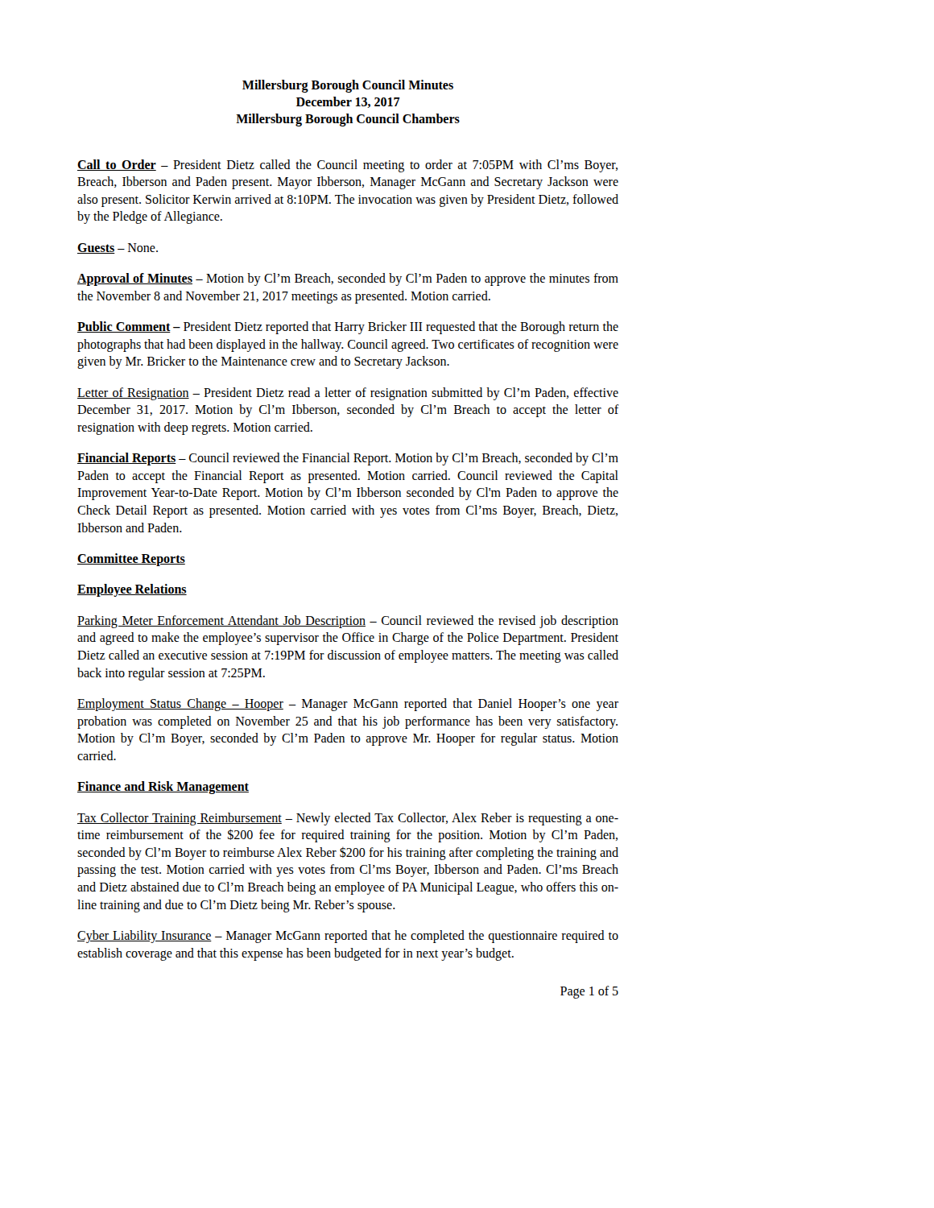Millersburg Borough Council Minutes
December 13, 2017
Millersburg Borough Council Chambers
Call to Order – President Dietz called the Council meeting to order at 7:05PM with Cl’ms Boyer, Breach, Ibberson and Paden present. Mayor Ibberson, Manager McGann and Secretary Jackson were also present. Solicitor Kerwin arrived at 8:10PM. The invocation was given by President Dietz, followed by the Pledge of Allegiance.
Guests – None.
Approval of Minutes – Motion by Cl’m Breach, seconded by Cl’m Paden to approve the minutes from the November 8 and November 21, 2017 meetings as presented. Motion carried.
Public Comment – President Dietz reported that Harry Bricker III requested that the Borough return the photographs that had been displayed in the hallway. Council agreed. Two certificates of recognition were given by Mr. Bricker to the Maintenance crew and to Secretary Jackson.
Letter of Resignation – President Dietz read a letter of resignation submitted by Cl’m Paden, effective December 31, 2017. Motion by Cl’m Ibberson, seconded by Cl’m Breach to accept the letter of resignation with deep regrets. Motion carried.
Financial Reports – Council reviewed the Financial Report. Motion by Cl’m Breach, seconded by Cl’m Paden to accept the Financial Report as presented. Motion carried. Council reviewed the Capital Improvement Year-to-Date Report. Motion by Cl’m Ibberson seconded by Cl'm Paden to approve the Check Detail Report as presented. Motion carried with yes votes from Cl’ms Boyer, Breach, Dietz, Ibberson and Paden.
Committee Reports
Employee Relations
Parking Meter Enforcement Attendant Job Description – Council reviewed the revised job description and agreed to make the employee’s supervisor the Office in Charge of the Police Department. President Dietz called an executive session at 7:19PM for discussion of employee matters. The meeting was called back into regular session at 7:25PM.
Employment Status Change – Hooper – Manager McGann reported that Daniel Hooper’s one year probation was completed on November 25 and that his job performance has been very satisfactory. Motion by Cl’m Boyer, seconded by Cl’m Paden to approve Mr. Hooper for regular status. Motion carried.
Finance and Risk Management
Tax Collector Training Reimbursement – Newly elected Tax Collector, Alex Reber is requesting a one-time reimbursement of the $200 fee for required training for the position. Motion by Cl’m Paden, seconded by Cl’m Boyer to reimburse Alex Reber $200 for his training after completing the training and passing the test. Motion carried with yes votes from Cl’ms Boyer, Ibberson and Paden. Cl’ms Breach and Dietz abstained due to Cl’m Breach being an employee of PA Municipal League, who offers this on-line training and due to Cl’m Dietz being Mr. Reber’s spouse.
Cyber Liability Insurance – Manager McGann reported that he completed the questionnaire required to establish coverage and that this expense has been budgeted for in next year’s budget.
Page 1 of 5